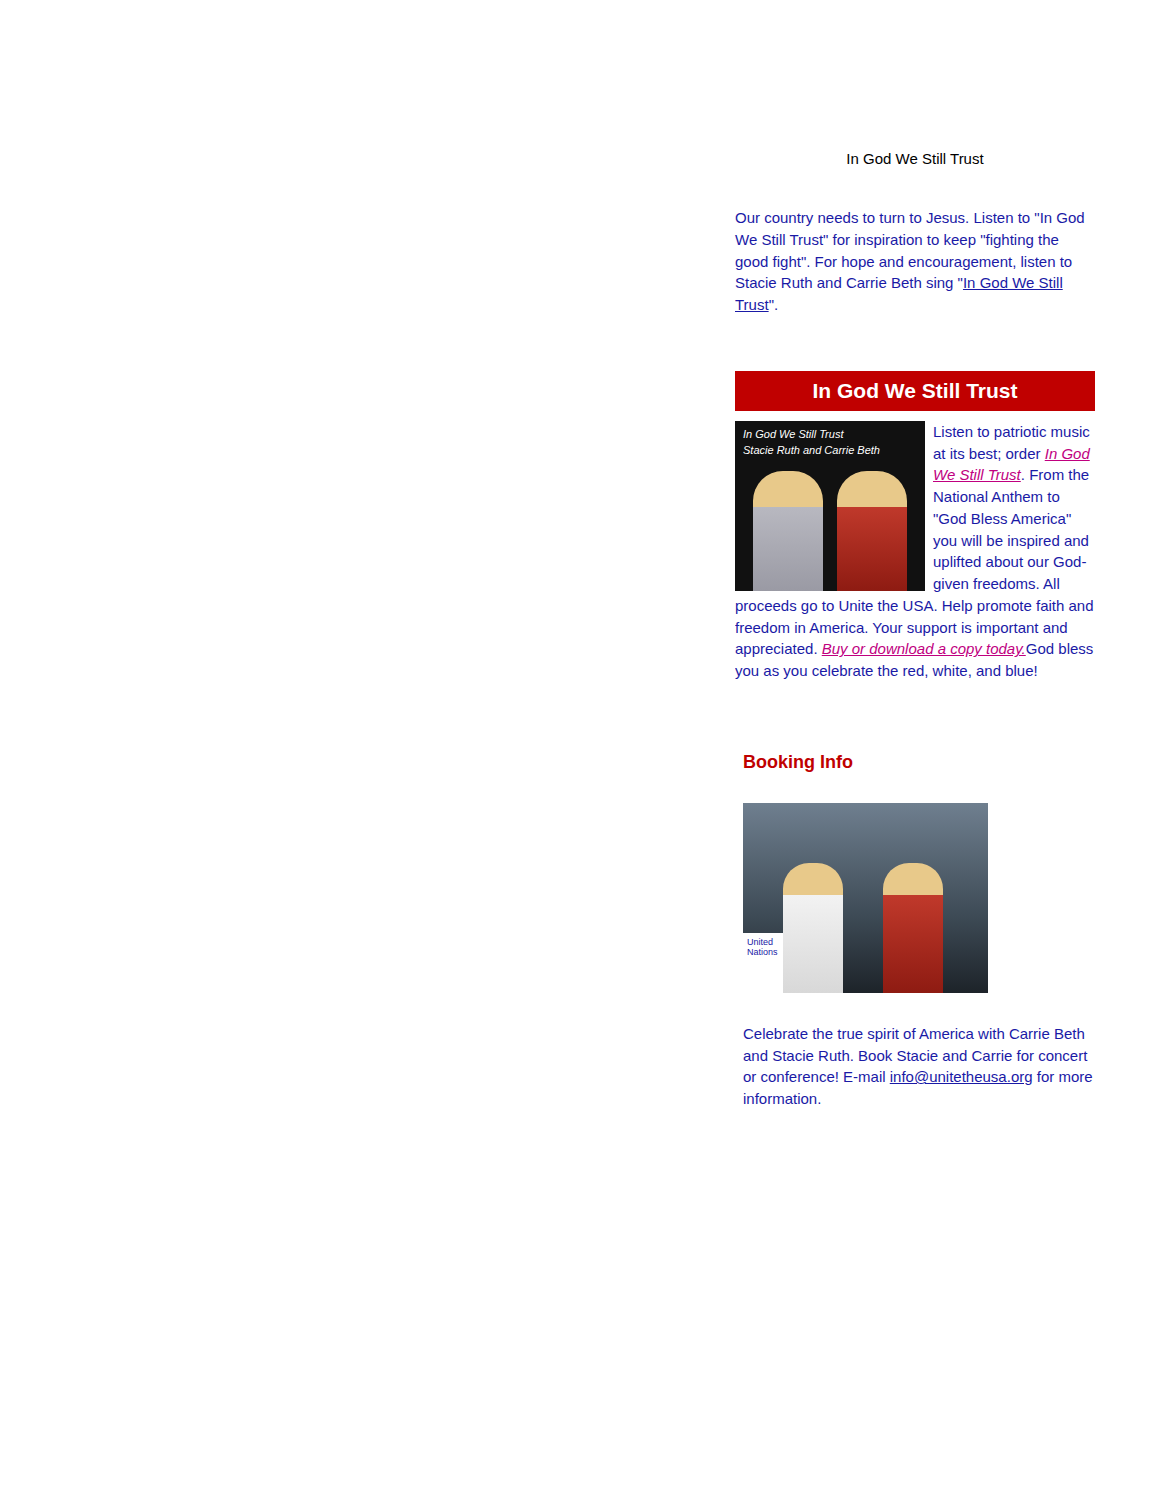In God We Still Trust
Our country needs to turn to Jesus. Listen to "In God We Still Trust" for inspiration to keep "fighting the good fight". For hope and encouragement, listen to Stacie Ruth and Carrie Beth sing "In God We Still Trust".
In God We Still Trust
In God We Still Trust
Stacie Ruth and Carrie Beth
Listen to patriotic music at its best; order In God We Still Trust. From the National Anthem to "God Bless America" you will be inspired and uplifted about our God-given freedoms. All proceeds go to Unite the USA. Help promote faith and freedom in America. Your support is important and appreciated. Buy or download a copy today. God bless you as you celebrate the red, white, and blue!
Booking Info
United Nations
Celebrate the true spirit of America with Carrie Beth and Stacie Ruth. Book Stacie and Carrie for concert or conference! E-mail info@unitetheusa.org for more information.